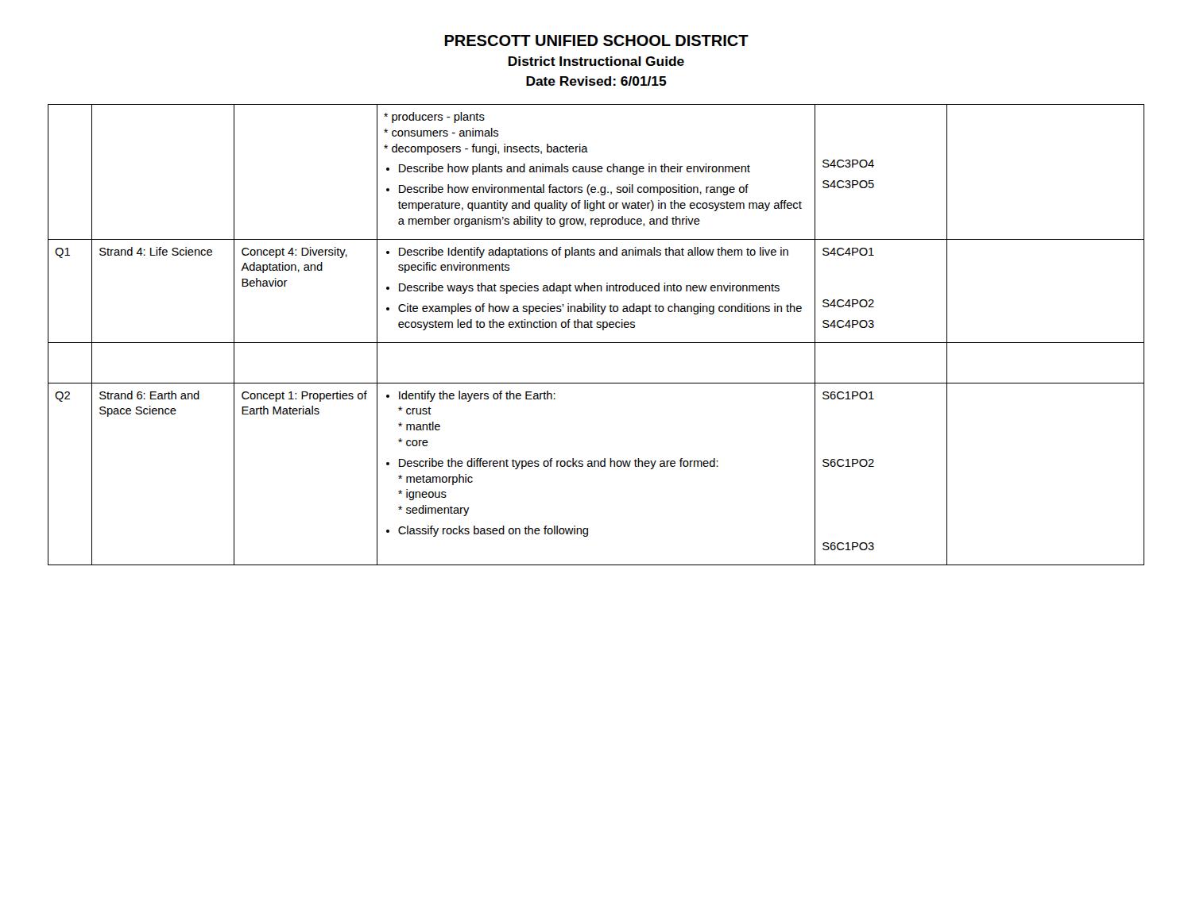PRESCOTT UNIFIED SCHOOL DISTRICT
District Instructional Guide
Date Revised: 6/01/15
| | | | * producers - plants * consumers - animals * decomposers - fungi, insects, bacteria Describe how plants and animals cause change in their environment Describe how environmental factors (e.g., soil composition, range of temperature, quantity and quality of light or water) in the ecosystem may affect a member organism’s ability to grow, reproduce, and thrive | S4C3PO4 S4C3PO5 | |
| Q1 | Strand 4: Life Science | Concept 4: Diversity, Adaptation, and Behavior | Describe Identify adaptations of plants and animals that allow them to live in specific environments Describe ways that species adapt when introduced into new environments Cite examples of how a species’ inability to adapt to changing conditions in the ecosystem led to the extinction of that species | S4C4PO1 S4C4PO2 S4C4PO3 | |
| Q2 | Strand 6: Earth and Space Science | Concept 1: Properties of Earth Materials | Identify the layers of the Earth: * crust * mantle * core Describe the different types of rocks and how they are formed: * metamorphic * igneous * sedimentary Classify rocks based on the following | S6C1PO1 S6C1PO2 S6C1PO3 | |